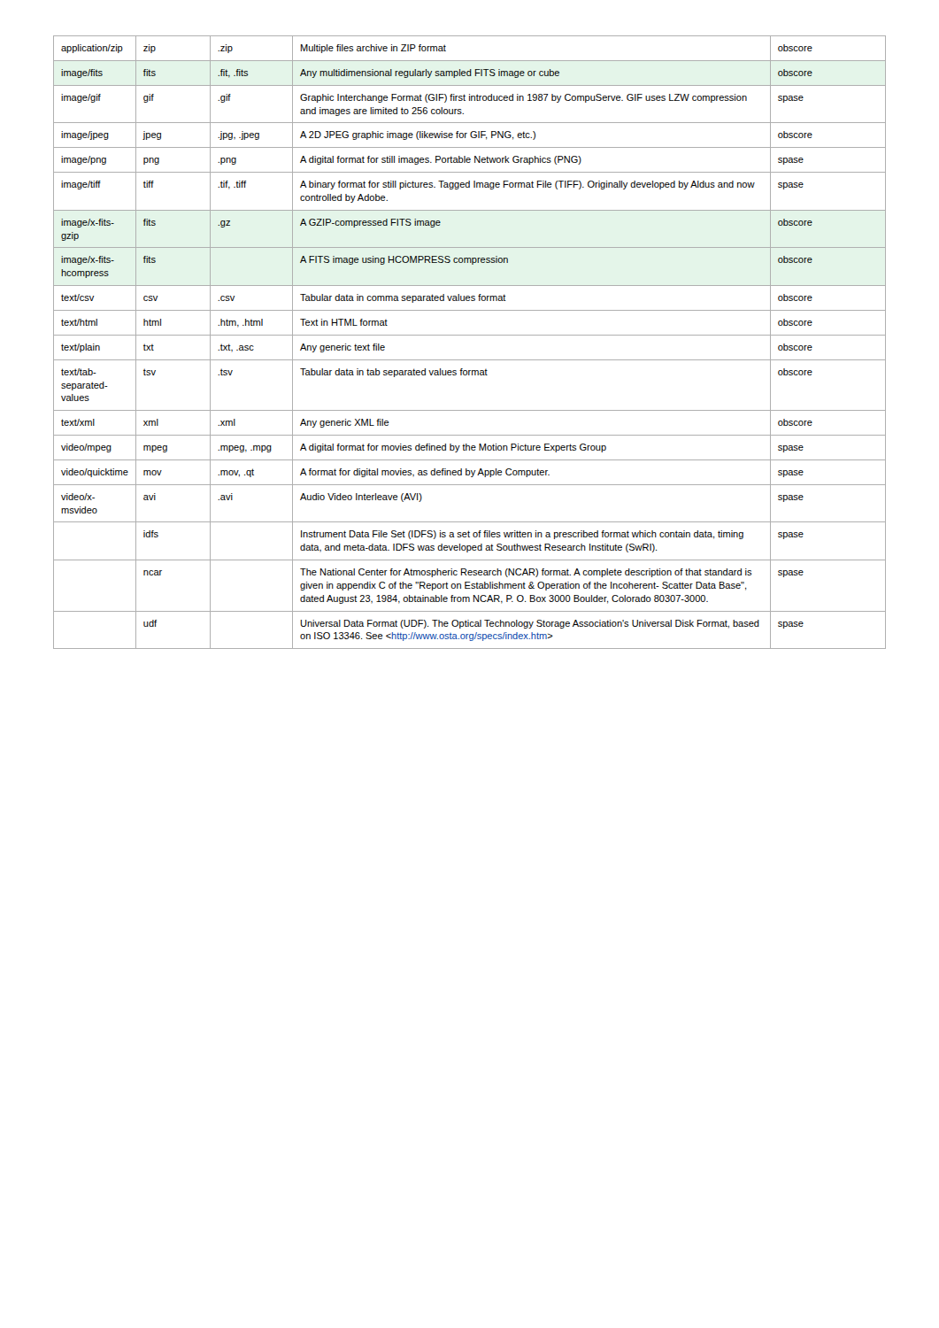| application/zip | zip | .zip | Multiple files archive in ZIP format | obscore |
| image/fits | fits | .fit, .fits | Any multidimensional regularly sampled FITS image or cube | obscore |
| image/gif | gif | .gif | Graphic Interchange Format (GIF) first introduced in 1987 by CompuServe. GIF uses LZW compression and images are limited to 256 colours. | spase |
| image/jpeg | jpeg | .jpg, .jpeg | A 2D JPEG graphic image (likewise for GIF, PNG, etc.) | obscore |
| image/png | png | .png | A digital format for still images. Portable Network Graphics (PNG) | spase |
| image/tiff | tiff | .tif, .tiff | A binary format for still pictures. Tagged Image Format File (TIFF). Originally developed by Aldus and now controlled by Adobe. | spase |
| image/x-fits-gzip | fits | .gz | A GZIP-compressed FITS image | obscore |
| image/x-fits-hcompress | fits | | A FITS image using HCOMPRESS compression | obscore |
| text/csv | csv | .csv | Tabular data in comma separated values format | obscore |
| text/html | html | .htm, .html | Text in HTML format | obscore |
| text/plain | txt | .txt, .asc | Any generic text file | obscore |
| text/tab-separated-values | tsv | .tsv | Tabular data in tab separated values format | obscore |
| text/xml | xml | .xml | Any generic XML file | obscore |
| video/mpeg | mpeg | .mpeg, .mpg | A digital format for movies defined by the Motion Picture Experts Group | spase |
| video/quicktime | mov | .mov, .qt | A format for digital movies, as defined by Apple Computer. | spase |
| video/x-msvideo | avi | .avi | Audio Video Interleave (AVI) | spase |
| | idfs | | Instrument Data File Set (IDFS) is a set of files written in a prescribed format which contain data, timing data, and meta-data. IDFS was developed at Southwest Research Institute (SwRI). | spase |
| | ncar | | The National Center for Atmospheric Research (NCAR) format. A complete description of that standard is given in appendix C of the "Report on Establishment & Operation of the Incoherent- Scatter Data Base", dated August 23, 1984, obtainable from NCAR, P. O. Box 3000 Boulder, Colorado 80307-3000. | spase |
| | udf | | Universal Data Format (UDF). The Optical Technology Storage Association's Universal Disk Format, based on ISO 13346. See < http://www.osta.org/specs/index.htm > | spase |